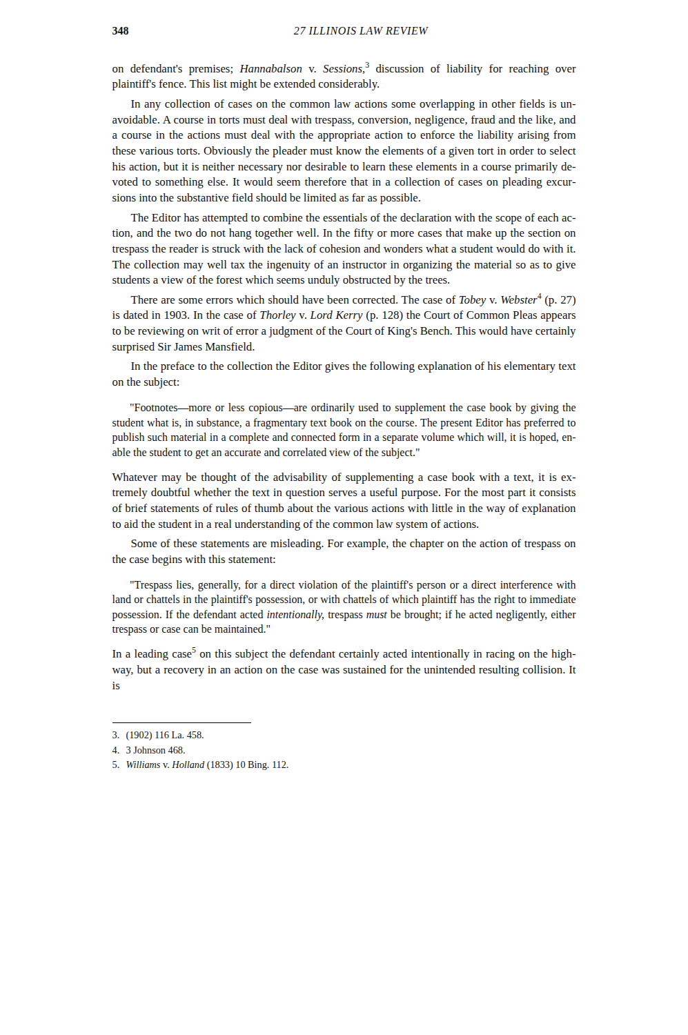348 27 Illinois Law Review
on defendant's premises; Hannabalson v. Sessions,3 discussion of liability for reaching over plaintiff's fence. This list might be extended considerably.
In any collection of cases on the common law actions some overlapping in other fields is unavoidable. A course in torts must deal with trespass, conversion, negligence, fraud and the like, and a course in the actions must deal with the appropriate action to enforce the liability arising from these various torts. Obviously the pleader must know the elements of a given tort in order to select his action, but it is neither necessary nor desirable to learn these elements in a course primarily devoted to something else. It would seem therefore that in a collection of cases on pleading excursions into the substantive field should be limited as far as possible.
The Editor has attempted to combine the essentials of the declaration with the scope of each action, and the two do not hang together well. In the fifty or more cases that make up the section on trespass the reader is struck with the lack of cohesion and wonders what a student would do with it. The collection may well tax the ingenuity of an instructor in organizing the material so as to give students a view of the forest which seems unduly obstructed by the trees.
There are some errors which should have been corrected. The case of Tobey v. Webster4 (p. 27) is dated in 1903. In the case of Thorley v. Lord Kerry (p. 128) the Court of Common Pleas appears to be reviewing on writ of error a judgment of the Court of King's Bench. This would have certainly surprised Sir James Mansfield.
In the preface to the collection the Editor gives the following explanation of his elementary text on the subject:
"Footnotes—more or less copious—are ordinarily used to supplement the case book by giving the student what is, in substance, a fragmentary text book on the course. The present Editor has preferred to publish such material in a complete and connected form in a separate volume which will, it is hoped, enable the student to get an accurate and correlated view of the subject."
Whatever may be thought of the advisability of supplementing a case book with a text, it is extremely doubtful whether the text in question serves a useful purpose. For the most part it consists of brief statements of rules of thumb about the various actions with little in the way of explanation to aid the student in a real understanding of the common law system of actions.
Some of these statements are misleading. For example, the chapter on the action of trespass on the case begins with this statement:
"Trespass lies, generally, for a direct violation of the plaintiff's person or a direct interference with land or chattels in the plaintiff's possession, or with chattels of which plaintiff has the right to immediate possession. If the defendant acted intentionally, trespass must be brought; if he acted negligently, either trespass or case can be maintained."
In a leading case5 on this subject the defendant certainly acted intentionally in racing on the highway, but a recovery in an action on the case was sustained for the unintended resulting collision. It is
3.(1902) 116 La. 458.
4. 3 Johnson 468.
5. Williams v. Holland (1833) 10 Bing. 112.